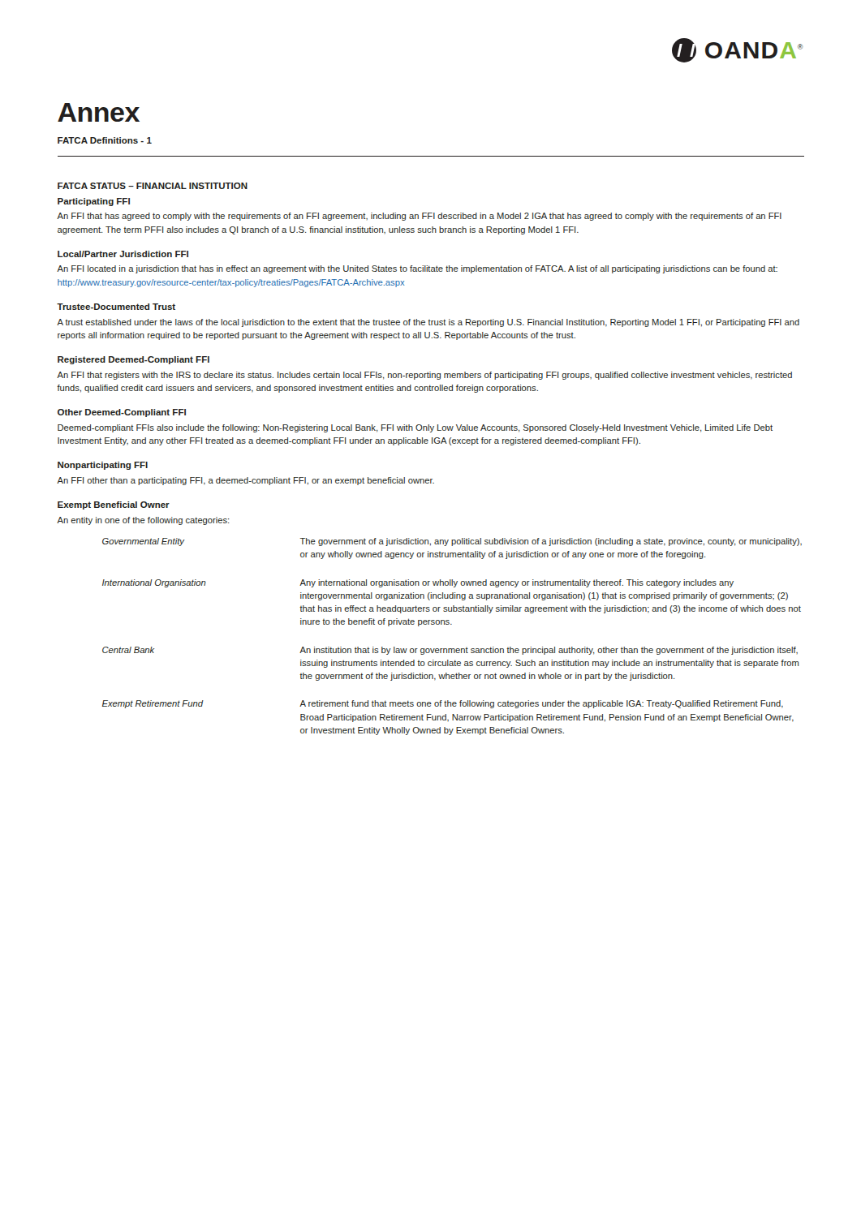OANDA®
Annex
FATCA Definitions - 1
FATCA Status – Financial Institution
Participating FFI
An FFI that has agreed to comply with the requirements of an FFI agreement, including an FFI described in a Model 2 IGA that has agreed to comply with the requirements of an FFI agreement. The term PFFI also includes a QI branch of a U.S. financial institution, unless such branch is a Reporting Model 1 FFI.
Local/Partner Jurisdiction FFI
An FFI located in a jurisdiction that has in effect an agreement with the United States to facilitate the implementation of FATCA. A list of all participating jurisdictions can be found at:
http://www.treasury.gov/resource-center/tax-policy/treaties/Pages/FATCA-Archive.aspx
Trustee-Documented Trust
A trust established under the laws of the local jurisdiction to the extent that the trustee of the trust is a Reporting U.S. Financial Institution, Reporting Model 1 FFI, or Participating FFI and reports all information required to be reported pursuant to the Agreement with respect to all U.S. Reportable Accounts of the trust.
Registered Deemed-Compliant FFI
An FFI that registers with the IRS to declare its status. Includes certain local FFIs, non-reporting members of participating FFI groups, qualified collective investment vehicles, restricted funds, qualified credit card issuers and servicers, and sponsored investment entities and controlled foreign corporations.
Other Deemed-Compliant FFI
Deemed-compliant FFIs also include the following: Non-Registering Local Bank, FFI with Only Low Value Accounts, Sponsored Closely-Held Investment Vehicle, Limited Life Debt Investment Entity, and any other FFI treated as a deemed-compliant FFI under an applicable IGA (except for a registered deemed-compliant FFI).
Nonparticipating FFI
An FFI other than a participating FFI, a deemed-compliant FFI, or an exempt beneficial owner.
Exempt Beneficial Owner
An entity in one of the following categories:
| Governmental Entity | The government of a jurisdiction, any political subdivision of a jurisdiction (including a state, province, county, or municipality), or any wholly owned agency or instrumentality of a jurisdiction or of any one or more of the foregoing. |
| International Organisation | Any international organisation or wholly owned agency or instrumentality thereof. This category includes any intergovernmental organization (including a supranational organisation) (1) that is comprised primarily of governments; (2) that has in effect a headquarters or substantially similar agreement with the jurisdiction; and (3) the income of which does not inure to the benefit of private persons. |
| Central Bank | An institution that is by law or government sanction the principal authority, other than the government of the jurisdiction itself, issuing instruments intended to circulate as currency. Such an institution may include an instrumentality that is separate from the government of the jurisdiction, whether or not owned in whole or in part by the jurisdiction. |
| Exempt Retirement Fund | A retirement fund that meets one of the following categories under the applicable IGA: Treaty-Qualified Retirement Fund, Broad Participation Retirement Fund, Narrow Participation Retirement Fund, Pension Fund of an Exempt Beneficial Owner, or Investment Entity Wholly Owned by Exempt Beneficial Owners. |